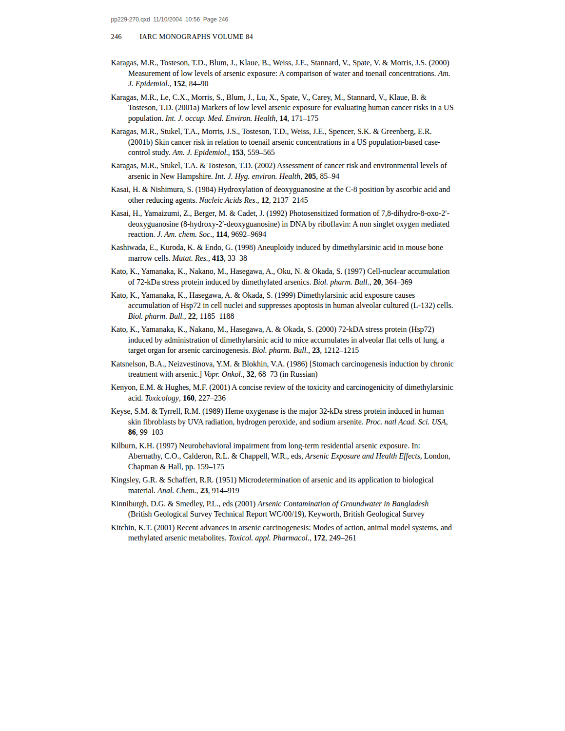pp229-270.qxd 11/10/2004 10:56 Page 246
246 IARC MONOGRAPHS VOLUME 84
Karagas, M.R., Tosteson, T.D., Blum, J., Klaue, B., Weiss, J.E., Stannard, V., Spate, V. & Morris, J.S. (2000) Measurement of low levels of arsenic exposure: A comparison of water and toenail concentrations. Am. J. Epidemiol., 152, 84–90
Karagas, M.R., Le, C.X., Morris, S., Blum, J., Lu, X., Spate, V., Carey, M., Stannard, V., Klaue, B. & Tosteson, T.D. (2001a) Markers of low level arsenic exposure for evaluating human cancer risks in a US population. Int. J. occup. Med. Environ. Health, 14, 171–175
Karagas, M.R., Stukel, T.A., Morris, J.S., Tosteson, T.D., Weiss, J.E., Spencer, S.K. & Greenberg, E.R. (2001b) Skin cancer risk in relation to toenail arsenic concentrations in a US population-based case-control study. Am. J. Epidemiol., 153, 559–565
Karagas, M.R., Stukel, T.A. & Tosteson, T.D. (2002) Assessment of cancer risk and environmental levels of arsenic in New Hampshire. Int. J. Hyg. environ. Health, 205, 85–94
Kasai, H. & Nishimura, S. (1984) Hydroxylation of deoxyguanosine at the C-8 position by ascorbic acid and other reducing agents. Nucleic Acids Res., 12, 2137–2145
Kasai, H., Yamaizumi, Z., Berger, M. & Cadet, J. (1992) Photosensitized formation of 7,8-dihydro-8-oxo-2′-deoxyguanosine (8-hydroxy-2′-deoxyguanosine) in DNA by riboflavin: A non singlet oxygen mediated reaction. J. Am. chem. Soc., 114, 9692–9694
Kashiwada, E., Kuroda, K. & Endo, G. (1998) Aneuploidy induced by dimethylarsinic acid in mouse bone marrow cells. Mutat. Res., 413, 33–38
Kato, K., Yamanaka, K., Nakano, M., Hasegawa, A., Oku, N. & Okada, S. (1997) Cell-nuclear accumulation of 72-kDa stress protein induced by dimethylated arsenics. Biol. pharm. Bull., 20, 364–369
Kato, K., Yamanaka, K., Hasegawa, A. & Okada, S. (1999) Dimethylarsinic acid exposure causes accumulation of Hsp72 in cell nuclei and suppresses apoptosis in human alveolar cultured (L-132) cells. Biol. pharm. Bull., 22, 1185–1188
Kato, K., Yamanaka, K., Nakano, M., Hasegawa, A. & Okada, S. (2000) 72-kDA stress protein (Hsp72) induced by administration of dimethylarsinic acid to mice accumulates in alveolar flat cells of lung, a target organ for arsenic carcinogenesis. Biol. pharm. Bull., 23, 1212–1215
Katsnelson, B.A., Neizvestinova, Y.M. & Blokhin, V.A. (1986) [Stomach carcinogenesis induction by chronic treatment with arsenic.] Vopr. Onkol., 32, 68–73 (in Russian)
Kenyon, E.M. & Hughes, M.F. (2001) A concise review of the toxicity and carcinogenicity of dimethylarsinic acid. Toxicology, 160, 227–236
Keyse, S.M. & Tyrrell, R.M. (1989) Heme oxygenase is the major 32-kDa stress protein induced in human skin fibroblasts by UVA radiation, hydrogen peroxide, and sodium arsenite. Proc. natl Acad. Sci. USA, 86, 99–103
Kilburn, K.H. (1997) Neurobehavioral impairment from long-term residential arsenic exposure. In: Abernathy, C.O., Calderon, R.L. & Chappell, W.R., eds, Arsenic Exposure and Health Effects, London, Chapman & Hall, pp. 159–175
Kingsley, G.R. & Schaffert, R.R. (1951) Microdetermination of arsenic and its application to biological material. Anal. Chem., 23, 914–919
Kinniburgh, D.G. & Smedley, P.L., eds (2001) Arsenic Contamination of Groundwater in Bangladesh (British Geological Survey Technical Report WC/00/19), Keyworth, British Geological Survey
Kitchin, K.T. (2001) Recent advances in arsenic carcinogenesis: Modes of action, animal model systems, and methylated arsenic metabolites. Toxicol. appl. Pharmacol., 172, 249–261